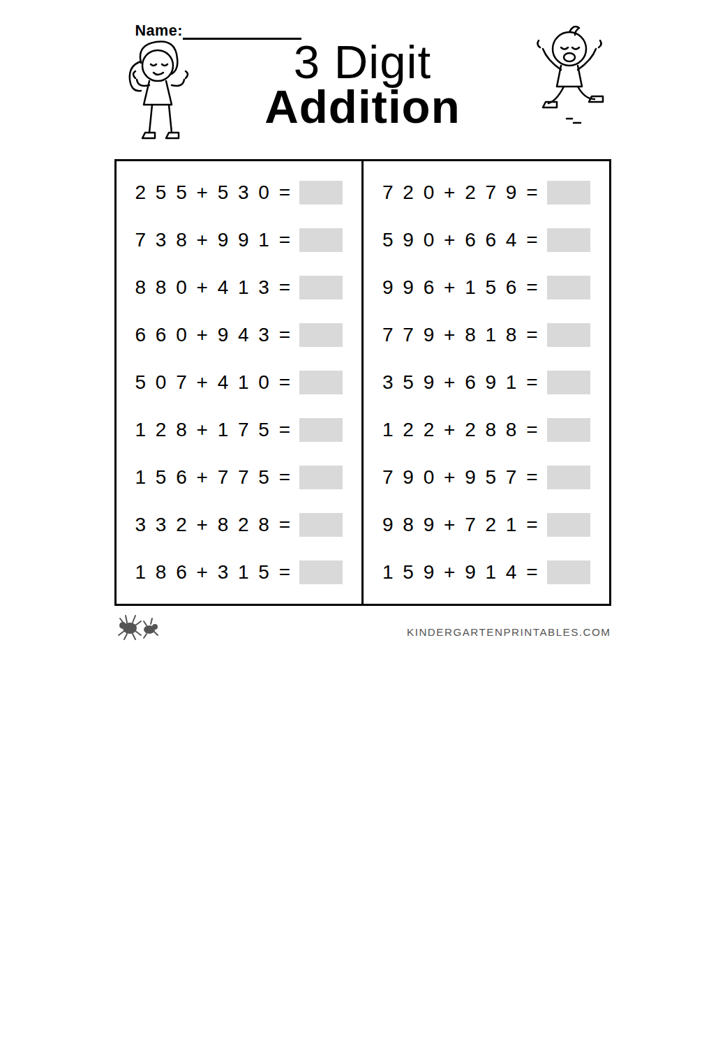Name:
3 Digit Addition
2 5 5 + 5 3 0 =
7 3 8 + 9 9 1 =
8 8 0 + 4 1 3 =
6 6 0 + 9 4 3 =
5 0 7 + 4 1 0 =
1 2 8 + 1 7 5 =
1 5 6 + 7 7 5 =
3 3 2 + 8 2 8 =
1 8 6 + 3 1 5 =
7 2 0 + 2 7 9 =
5 9 0 + 6 6 4 =
9 9 6 + 1 5 6 =
7 7 9 + 8 1 8 =
3 5 9 + 6 9 1 =
1 2 2 + 2 8 8 =
7 9 0 + 9 5 7 =
9 8 9 + 7 2 1 =
1 5 9 + 9 1 4 =
Kindergartenprintables.com